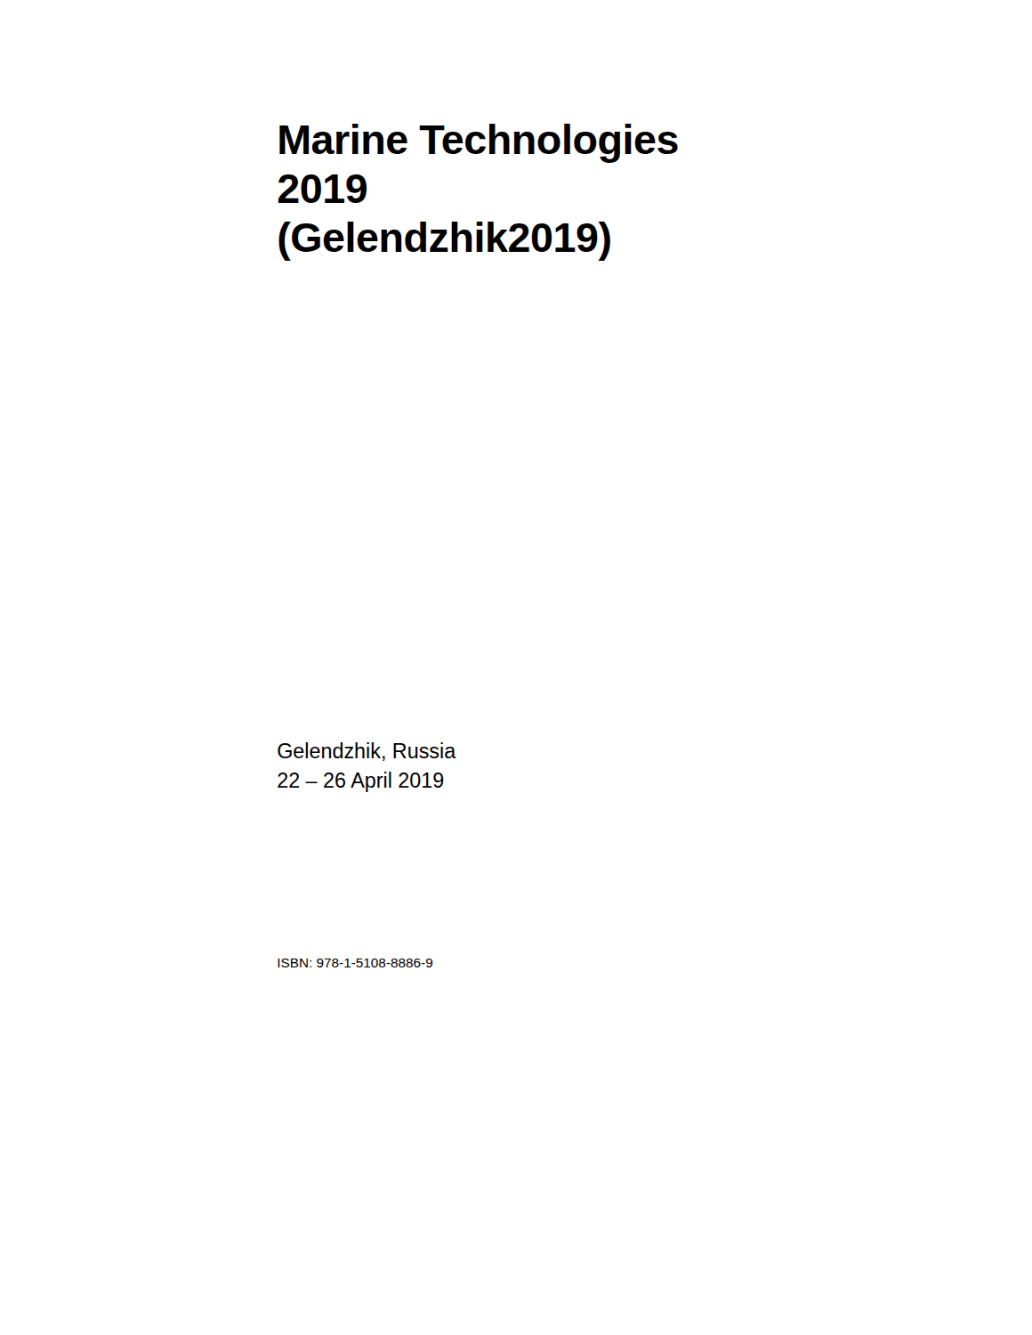Marine Technologies 2019
(Gelendzhik2019)
Gelendzhik, Russia
22 – 26 April 2019
ISBN: 978-1-5108-8886-9